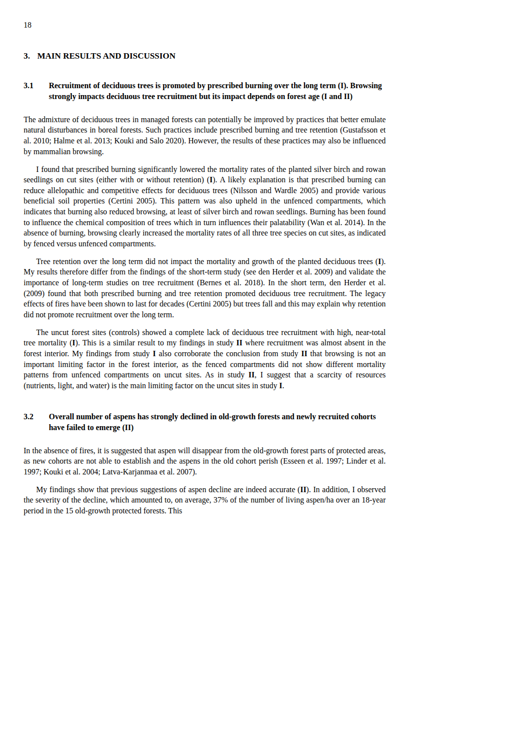18
3. MAIN RESULTS AND DISCUSSION
3.1 Recruitment of deciduous trees is promoted by prescribed burning over the long term (I). Browsing strongly impacts deciduous tree recruitment but its impact depends on forest age (I and II)
The admixture of deciduous trees in managed forests can potentially be improved by practices that better emulate natural disturbances in boreal forests. Such practices include prescribed burning and tree retention (Gustafsson et al. 2010; Halme et al. 2013; Kouki and Salo 2020). However, the results of these practices may also be influenced by mammalian browsing.
I found that prescribed burning significantly lowered the mortality rates of the planted silver birch and rowan seedlings on cut sites (either with or without retention) (I). A likely explanation is that prescribed burning can reduce allelopathic and competitive effects for deciduous trees (Nilsson and Wardle 2005) and provide various beneficial soil properties (Certini 2005). This pattern was also upheld in the unfenced compartments, which indicates that burning also reduced browsing, at least of silver birch and rowan seedlings. Burning has been found to influence the chemical composition of trees which in turn influences their palatability (Wan et al. 2014). In the absence of burning, browsing clearly increased the mortality rates of all three tree species on cut sites, as indicated by fenced versus unfenced compartments.
Tree retention over the long term did not impact the mortality and growth of the planted deciduous trees (I). My results therefore differ from the findings of the short-term study (see den Herder et al. 2009) and validate the importance of long-term studies on tree recruitment (Bernes et al. 2018). In the short term, den Herder et al. (2009) found that both prescribed burning and tree retention promoted deciduous tree recruitment. The legacy effects of fires have been shown to last for decades (Certini 2005) but trees fall and this may explain why retention did not promote recruitment over the long term.
The uncut forest sites (controls) showed a complete lack of deciduous tree recruitment with high, near-total tree mortality (I). This is a similar result to my findings in study II where recruitment was almost absent in the forest interior. My findings from study I also corroborate the conclusion from study II that browsing is not an important limiting factor in the forest interior, as the fenced compartments did not show different mortality patterns from unfenced compartments on uncut sites. As in study II, I suggest that a scarcity of resources (nutrients, light, and water) is the main limiting factor on the uncut sites in study I.
3.2 Overall number of aspens has strongly declined in old-growth forests and newly recruited cohorts have failed to emerge (II)
In the absence of fires, it is suggested that aspen will disappear from the old-growth forest parts of protected areas, as new cohorts are not able to establish and the aspens in the old cohort perish (Esseen et al. 1997; Linder et al. 1997; Kouki et al. 2004; Latva-Karjanmaa et al. 2007).
My findings show that previous suggestions of aspen decline are indeed accurate (II). In addition, I observed the severity of the decline, which amounted to, on average, 37% of the number of living aspen/ha over an 18-year period in the 15 old-growth protected forests. This